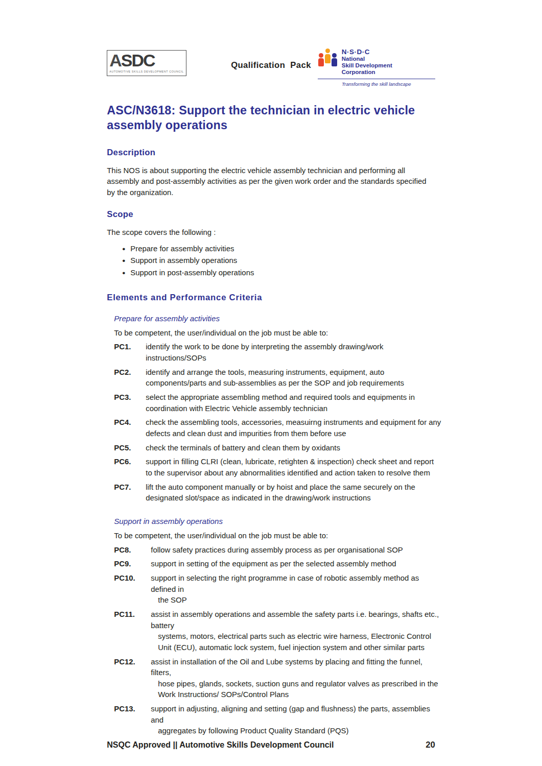ASDC
Automotive Skills Development Council
Qualification Pack
N·S·D·C
National
Skill Development
Corporation
Transforming the skill landscape
ASC/N3618: Support the technician in electric vehicle assembly operations
Description
This NOS is about supporting the electric vehicle assembly technician and performing all assembly and post-assembly activities as per the given work order and the standards specified by the organization.
Scope
The scope covers the following :
Prepare for assembly activities
Support in assembly operations
Support in post-assembly operations
Elements and Performance Criteria
Prepare for assembly activities
To be competent, the user/individual on the job must be able to:
| PC1. | identify the work to be done by interpreting the assembly drawing/work instructions/SOPs |
| PC2. | identify and arrange the tools, measuring instruments, equipment, auto components/parts and sub-assemblies as per the SOP and job requirements |
| PC3. | select the appropriate assembling method and required tools and equipments in coordination with Electric Vehicle assembly technician |
| PC4. | check the assembling tools, accessories, measuirng instruments and equipment for any defects and clean dust and impurities from them before use |
| PC5. | check the terminals of battery and clean them by oxidants |
| PC6. | support in filling CLRI (clean, lubricate, retighten & inspection) check sheet and report to the supervisor about any abnormalities identified and action taken to resolve them |
| PC7. | lift the auto component manually or by hoist and place the same securely on the designated slot/space as indicated in the drawing/work instructions |
Support in assembly operations
To be competent, the user/individual on the job must be able to:
| PC8. | follow safety practices during assembly process as per organisational SOP |
| PC9. | support in setting of the equipment as per the selected assembly method |
| PC10. | support in selecting the right programme in case of robotic assembly method as defined in the SOP |
| PC11. | assist in assembly operations and assemble the safety parts i.e. bearings, shafts etc., battery systems, motors, electrical parts such as electric wire harness, Electronic Control Unit (ECU), automatic lock system, fuel injection system and other similar parts |
| PC12. | assist in installation of the Oil and Lube systems by placing and fitting the funnel, filters, hose pipes, glands, sockets, suction guns and regulator valves as prescribed in the Work Instructions/ SOPs/Control Plans |
| PC13. | support in adjusting, aligning and setting (gap and flushness) the parts, assemblies and aggregates by following Product Quality Standard (PQS) |
NSQC Approved || Automotive Skills Development Council
20